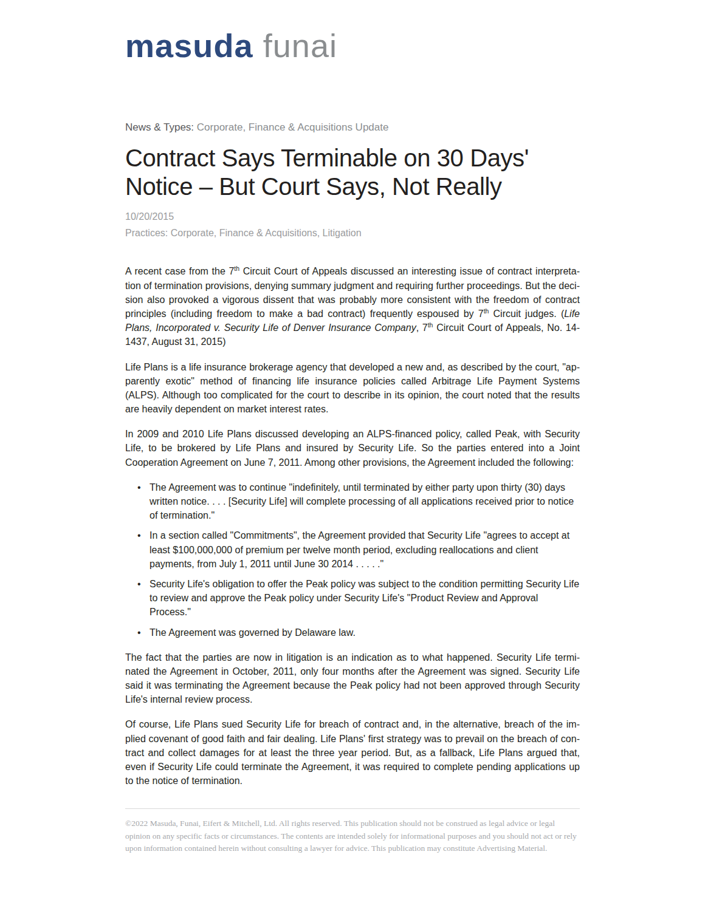masuda funai
News & Types: Corporate, Finance & Acquisitions Update
Contract Says Terminable on 30 Days' Notice – But Court Says, Not Really
10/20/2015
Practices: Corporate, Finance & Acquisitions, Litigation
A recent case from the 7th Circuit Court of Appeals discussed an interesting issue of contract interpretation of termination provisions, denying summary judgment and requiring further proceedings. But the decision also provoked a vigorous dissent that was probably more consistent with the freedom of contract principles (including freedom to make a bad contract) frequently espoused by 7th Circuit judges. (Life Plans, Incorporated v. Security Life of Denver Insurance Company, 7th Circuit Court of Appeals, No. 14-1437, August 31, 2015)
Life Plans is a life insurance brokerage agency that developed a new and, as described by the court, "apparently exotic" method of financing life insurance policies called Arbitrage Life Payment Systems (ALPS). Although too complicated for the court to describe in its opinion, the court noted that the results are heavily dependent on market interest rates.
In 2009 and 2010 Life Plans discussed developing an ALPS-financed policy, called Peak, with Security Life, to be brokered by Life Plans and insured by Security Life. So the parties entered into a Joint Cooperation Agreement on June 7, 2011. Among other provisions, the Agreement included the following:
The Agreement was to continue "indefinitely, until terminated by either party upon thirty (30) days written notice. . . . [Security Life] will complete processing of all applications received prior to notice of termination."
In a section called "Commitments", the Agreement provided that Security Life "agrees to accept at least $100,000,000 of premium per twelve month period, excluding reallocations and client payments, from July 1, 2011 until June 30 2014 . . . . ."
Security Life's obligation to offer the Peak policy was subject to the condition permitting Security Life to review and approve the Peak policy under Security Life's "Product Review and Approval Process."
The Agreement was governed by Delaware law.
The fact that the parties are now in litigation is an indication as to what happened. Security Life terminated the Agreement in October, 2011, only four months after the Agreement was signed. Security Life said it was terminating the Agreement because the Peak policy had not been approved through Security Life's internal review process.
Of course, Life Plans sued Security Life for breach of contract and, in the alternative, breach of the implied covenant of good faith and fair dealing. Life Plans' first strategy was to prevail on the breach of contract and collect damages for at least the three year period. But, as a fallback, Life Plans argued that, even if Security Life could terminate the Agreement, it was required to complete pending applications up to the notice of termination.
©2022 Masuda, Funai, Eifert & Mitchell, Ltd. All rights reserved. This publication should not be construed as legal advice or legal opinion on any specific facts or circumstances. The contents are intended solely for informational purposes and you should not act or rely upon information contained herein without consulting a lawyer for advice. This publication may constitute Advertising Material.